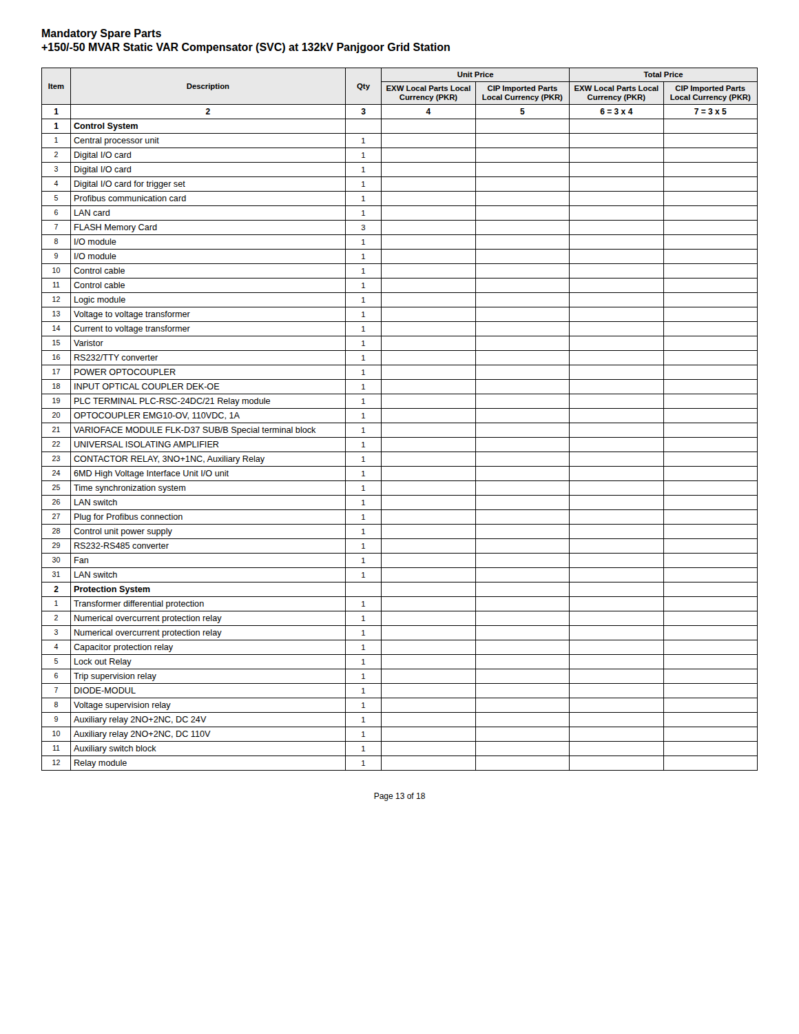Mandatory Spare Parts
+150/-50 MVAR Static VAR Compensator (SVC) at 132kV Panjgoor Grid Station
| Item | Description | Qty | Unit Price | Total Price |
| --- | --- | --- | --- | --- |
| EXW Local Parts Local Currency (PKR) | CIP Imported Parts Local Currency (PKR) | EXW Local Parts Local Currency (PKR) | CIP Imported Parts Local Currency (PKR) |
| 1 | 2 | 3 | 4 | 5 | 6 = 3 x 4 | 7 = 3 x 5 |
| 1 | Control System | | | | | |
| 1 | Central processor unit | 1 | | | | |
| 2 | Digital I/O card | 1 | | | | |
| 3 | Digital I/O card | 1 | | | | |
| 4 | Digital I/O card for trigger set | 1 | | | | |
| 5 | Profibus communication card | 1 | | | | |
| 6 | LAN card | 1 | | | | |
| 7 | FLASH Memory Card | 3 | | | | |
| 8 | I/O module | 1 | | | | |
| 9 | I/O module | 1 | | | | |
| 10 | Control cable | 1 | | | | |
| 11 | Control cable | 1 | | | | |
| 12 | Logic module | 1 | | | | |
| 13 | Voltage to voltage transformer | 1 | | | | |
| 14 | Current to voltage transformer | 1 | | | | |
| 15 | Varistor | 1 | | | | |
| 16 | RS232/TTY converter | 1 | | | | |
| 17 | POWER OPTOCOUPLER | 1 | | | | |
| 18 | INPUT OPTICAL COUPLER DEK-OE | 1 | | | | |
| 19 | PLC TERMINAL PLC-RSC-24DC/21 Relay module | 1 | | | | |
| 20 | OPTOCOUPLER EMG10-OV, 110VDC, 1A | 1 | | | | |
| 21 | VARIOFACE MODULE FLK-D37 SUB/B Special terminal block | 1 | | | | |
| 22 | UNIVERSAL ISOLATING AMPLIFIER | 1 | | | | |
| 23 | CONTACTOR RELAY, 3NO+1NC, Auxiliary Relay | 1 | | | | |
| 24 | 6MD High Voltage Interface Unit I/O unit | 1 | | | | |
| 25 | Time synchronization system | 1 | | | | |
| 26 | LAN switch | 1 | | | | |
| 27 | Plug for Profibus connection | 1 | | | | |
| 28 | Control unit power supply | 1 | | | | |
| 29 | RS232-RS485 converter | 1 | | | | |
| 30 | Fan | 1 | | | | |
| 31 | LAN switch | 1 | | | | |
| 2 | Protection System | | | | | |
| 1 | Transformer differential protection | 1 | | | | |
| 2 | Numerical overcurrent protection relay | 1 | | | | |
| 3 | Numerical overcurrent protection relay | 1 | | | | |
| 4 | Capacitor protection relay | 1 | | | | |
| 5 | Lock out Relay | 1 | | | | |
| 6 | Trip supervision relay | 1 | | | | |
| 7 | DIODE-MODUL | 1 | | | | |
| 8 | Voltage supervision relay | 1 | | | | |
| 9 | Auxiliary relay 2NO+2NC, DC 24V | 1 | | | | |
| 10 | Auxiliary relay 2NO+2NC, DC 110V | 1 | | | | |
| 11 | Auxiliary switch block | 1 | | | | |
| 12 | Relay module | 1 | | | | |
Page 13 of 18